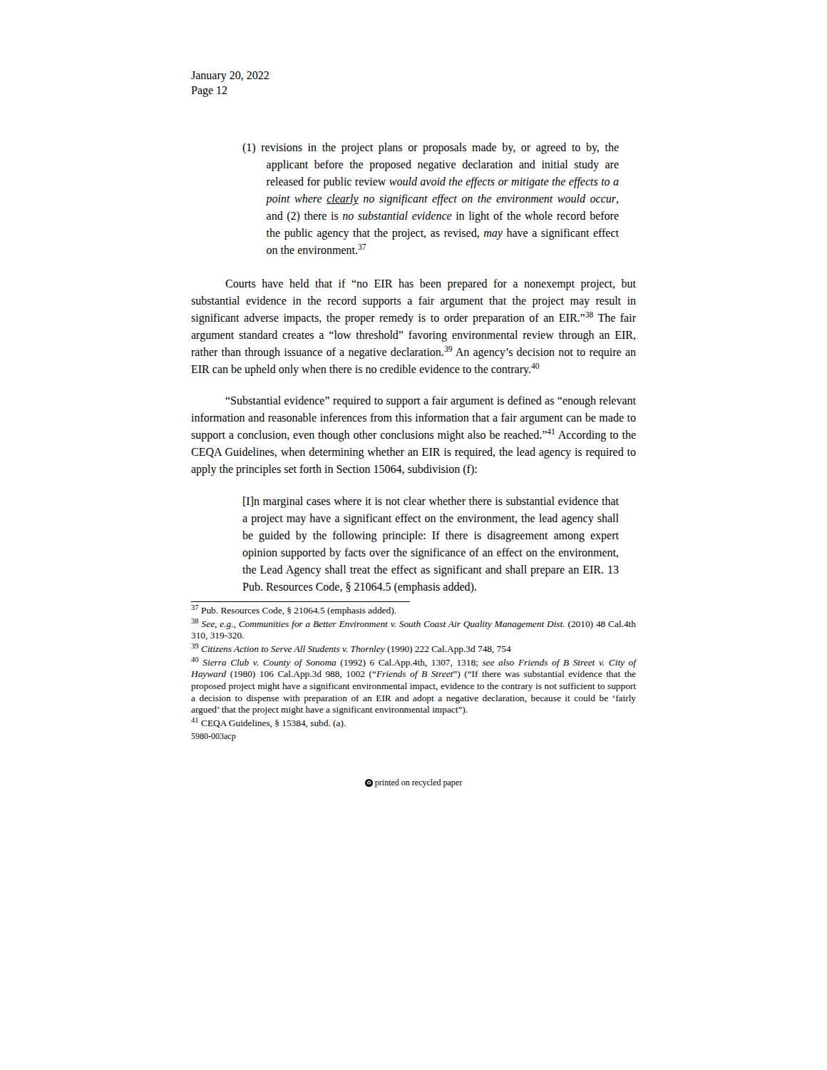January 20, 2022
Page 12
(1) revisions in the project plans or proposals made by, or agreed to by, the applicant before the proposed negative declaration and initial study are released for public review would avoid the effects or mitigate the effects to a point where clearly no significant effect on the environment would occur, and (2) there is no substantial evidence in light of the whole record before the public agency that the project, as revised, may have a significant effect on the environment.37
Courts have held that if “no EIR has been prepared for a nonexempt project, but substantial evidence in the record supports a fair argument that the project may result in significant adverse impacts, the proper remedy is to order preparation of an EIR.”38 The fair argument standard creates a “low threshold” favoring environmental review through an EIR, rather than through issuance of a negative declaration.39 An agency’s decision not to require an EIR can be upheld only when there is no credible evidence to the contrary.40
“Substantial evidence” required to support a fair argument is defined as “enough relevant information and reasonable inferences from this information that a fair argument can be made to support a conclusion, even though other conclusions might also be reached.”41 According to the CEQA Guidelines, when determining whether an EIR is required, the lead agency is required to apply the principles set forth in Section 15064, subdivision (f):
[I]n marginal cases where it is not clear whether there is substantial evidence that a project may have a significant effect on the environment, the lead agency shall be guided by the following principle: If there is disagreement among expert opinion supported by facts over the significance of an effect on the environment, the Lead Agency shall treat the effect as significant and shall prepare an EIR. 13 Pub. Resources Code, § 21064.5 (emphasis added).
37 Pub. Resources Code, § 21064.5 (emphasis added).
38 See, e.g., Communities for a Better Environment v. South Coast Air Quality Management Dist. (2010) 48 Cal.4th 310, 319-320.
39 Citizens Action to Serve All Students v. Thornley (1990) 222 Cal.App.3d 748, 754
40 Sierra Club v. County of Sonoma (1992) 6 Cal.App.4th, 1307, 1318; see also Friends of B Street v. City of Hayward (1980) 106 Cal.App.3d 988, 1002 (“Friends of B Street”) (“If there was substantial evidence that the proposed project might have a significant environmental impact, evidence to the contrary is not sufficient to support a decision to dispense with preparation of an EIR and adopt a negative declaration, because it could be ‘fairly argued’ that the project might have a significant environmental impact”).
41 CEQA Guidelines, § 15384, subd. (a).
5980-003acp
♻printed on recycled paper